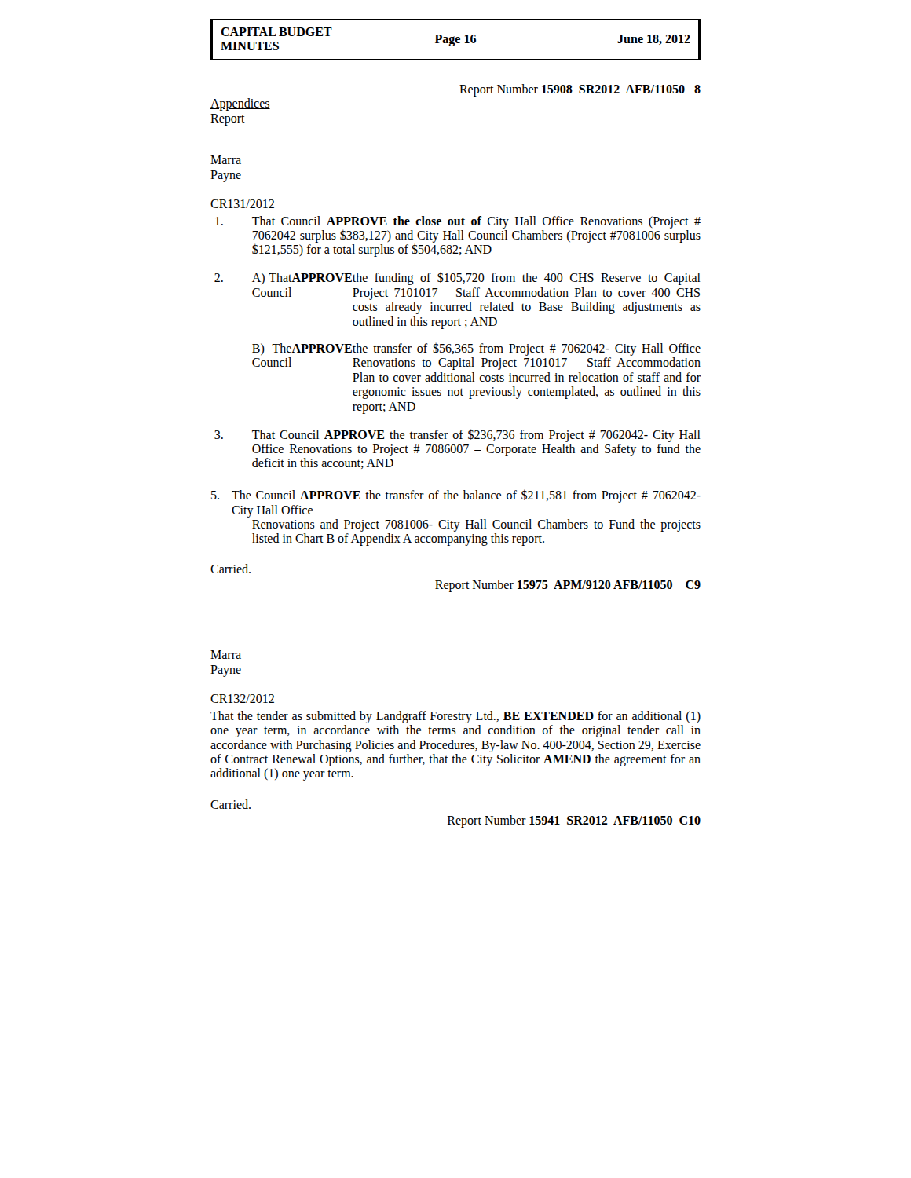CAPITAL BUDGET MINUTES
Page 16
June 18, 2012
Report Number 15908 SR2012 AFB/11050 8
Appendices
Report
Marra
Payne
CR131/2012
1. That Council APPROVE the close out of City Hall Office Renovations (Project # 7062042 surplus $383,127) and City Hall Council Chambers (Project #7081006 surplus $121,555) for a total surplus of $504,682; AND
2.
A) That Council APPROVE the funding of $105,720 from the 400 CHS Reserve to Capital Project 7101017 – Staff Accommodation Plan to cover 400 CHS costs already incurred related to Base Building adjustments as outlined in this report ; AND
B) The Council APPROVE the transfer of $56,365 from Project # 7062042- City Hall Office Renovations to Capital Project 7101017 – Staff Accommodation Plan to cover additional costs incurred in relocation of staff and for ergonomic issues not previously contemplated, as outlined in this report; AND
3. That Council APPROVE the transfer of $236,736 from Project # 7062042- City Hall Office Renovations to Project # 7086007 – Corporate Health and Safety to fund the deficit in this account; AND
5. The Council APPROVE the transfer of the balance of $211,581 from Project # 7062042- City Hall Office
Renovations and Project 7081006- City Hall Council Chambers to Fund the projects listed in Chart B of Appendix A accompanying this report.
Carried.
Report Number 15975 APM/9120 AFB/11050 C9
Marra
Payne
CR132/2012
That the tender as submitted by Landgraff Forestry Ltd., BE EXTENDED for an additional (1) one year term, in accordance with the terms and condition of the original tender call in accordance with Purchasing Policies and Procedures, By-law No. 400-2004, Section 29, Exercise of Contract Renewal Options, and further, that the City Solicitor AMEND the agreement for an additional (1) one year term.
Carried.
Report Number 15941 SR2012 AFB/11050 C10